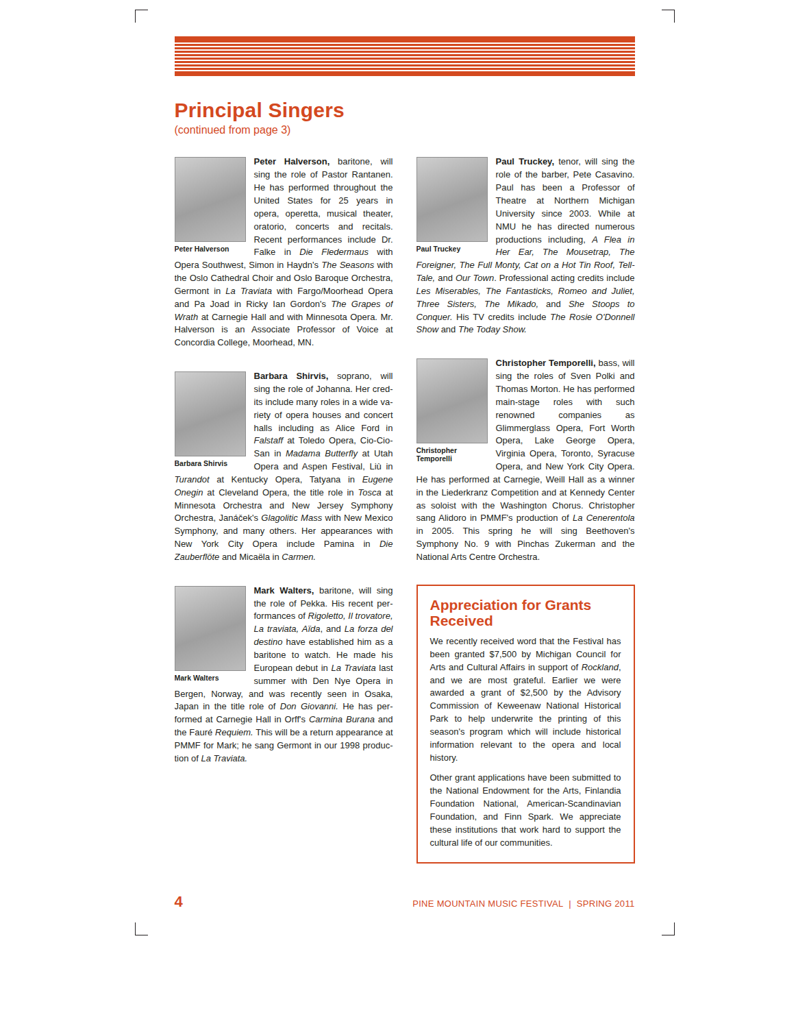Principal Singers
(continued from page 3)
Peter Halverson
Peter Halverson, baritone, will sing the role of Pastor Rantanen. He has performed throughout the United States for 25 years in opera, operetta, musical theater, oratorio, concerts and recitals. Recent performances include Dr. Falke in Die Fledermaus with Opera Southwest, Simon in Haydn's The Seasons with the Oslo Cathedral Choir and Oslo Baroque Orchestra, Germont in La Traviata with Fargo/Moorhead Opera and Pa Joad in Ricky Ian Gordon's The Grapes of Wrath at Carnegie Hall and with Minnesota Opera. Mr. Halverson is an Associate Professor of Voice at Concordia College, Moorhead, MN.
Barbara Shirvis
Barbara Shirvis, soprano, will sing the role of Johanna. Her credits include many roles in a wide variety of opera houses and concert halls including as Alice Ford in Falstaff at Toledo Opera, Cio-Cio-San in Madama Butterfly at Utah Opera and Aspen Festival, Liù in Turandot at Kentucky Opera, Tatyana in Eugene Onegin at Cleveland Opera, the title role in Tosca at Minnesota Orchestra and New Jersey Symphony Orchestra, Janáček's Glagolitic Mass with New Mexico Symphony, and many others. Her appearances with New York City Opera include Pamina in Die Zauberflöte and Micaëla in Carmen.
Mark Walters
Mark Walters, baritone, will sing the role of Pekka. His recent performances of Rigoletto, Il trovatore, La traviata, Aïda, and La forza del destino have established him as a baritone to watch. He made his European debut in La Traviata last summer with Den Nye Opera in Bergen, Norway, and was recently seen in Osaka, Japan in the title role of Don Giovanni. He has performed at Carnegie Hall in Orff's Carmina Burana and the Fauré Requiem. This will be a return appearance at PMMF for Mark; he sang Germont in our 1998 production of La Traviata.
Paul Truckey
Paul Truckey, tenor, will sing the role of the barber, Pete Casavino. Paul has been a Professor of Theatre at Northern Michigan University since 2003. While at NMU he has directed numerous productions including, A Flea in Her Ear, The Mousetrap, The Foreigner, The Full Monty, Cat on a Hot Tin Roof, Tell-Tale, and Our Town. Professional acting credits include Les Miserables, The Fantasticks, Romeo and Juliet, Three Sisters, The Mikado, and She Stoops to Conquer. His TV credits include The Rosie O'Donnell Show and The Today Show.
Christopher
Temporelli
Christopher Temporelli, bass, will sing the roles of Sven Polki and Thomas Morton. He has performed main-stage roles with such renowned companies as Glimmerglass Opera, Fort Worth Opera, Lake George Opera, Virginia Opera, Toronto, Syracuse Opera, and New York City Opera. He has performed at Carnegie, Weill Hall as a winner in the Liederkranz Competition and at Kennedy Center as soloist with the Washington Chorus. Christopher sang Alidoro in PMMF's production of La Cenerentola in 2005. This spring he will sing Beethoven's Symphony No. 9 with Pinchas Zukerman and the National Arts Centre Orchestra.
Appreciation for Grants Received
We recently received word that the Festival has been granted $7,500 by Michigan Council for Arts and Cultural Affairs in support of Rockland, and we are most grateful. Earlier we were awarded a grant of $2,500 by the Advisory Commission of Keweenaw National Historical Park to help underwrite the printing of this season's program which will include historical information relevant to the opera and local history.
Other grant applications have been submitted to the National Endowment for the Arts, Finlandia Foundation National, American-Scandinavian Foundation, and Finn Spark. We appreciate these institutions that work hard to support the cultural life of our communities.
4
Pine Mountain Music Festival | Spring 2011